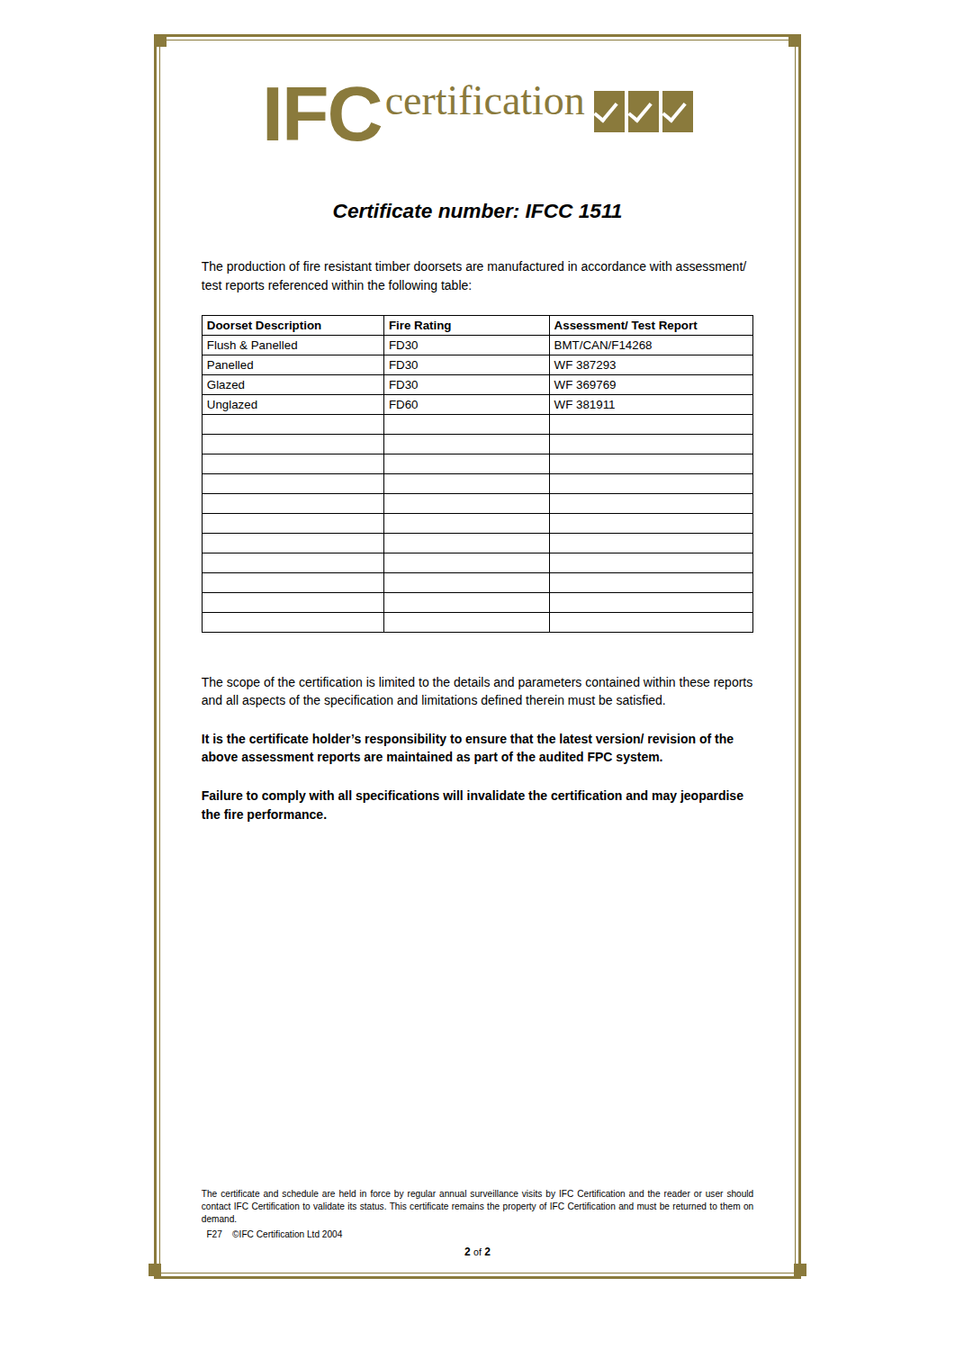IFC certification
Certificate number: IFCC 1511
The production of fire resistant timber doorsets are manufactured in accordance with assessment/ test reports referenced within the following table:
| Doorset Description | Fire Rating | Assessment/ Test Report |
| --- | --- | --- |
| Flush & Panelled | FD30 | BMT/CAN/F14268 |
| Panelled | FD30 | WF 387293 |
| Glazed | FD30 | WF 369769 |
| Unglazed | FD60 | WF 381911 |
The scope of the certification is limited to the details and parameters contained within these reports and all aspects of the specification and limitations defined therein must be satisfied.
It is the certificate holder’s responsibility to ensure that the latest version/ revision of the above assessment reports are maintained as part of the audited FPC system.
Failure to comply with all specifications will invalidate the certification and may jeopardise the fire performance.
The certificate and schedule are held in force by regular annual surveillance visits by IFC Certification and the reader or user should contact IFC Certification to validate its status. This certificate remains the property of IFC Certification and must be returned to them on demand.
F27 ©IFC Certification Ltd 2004
2 of 2